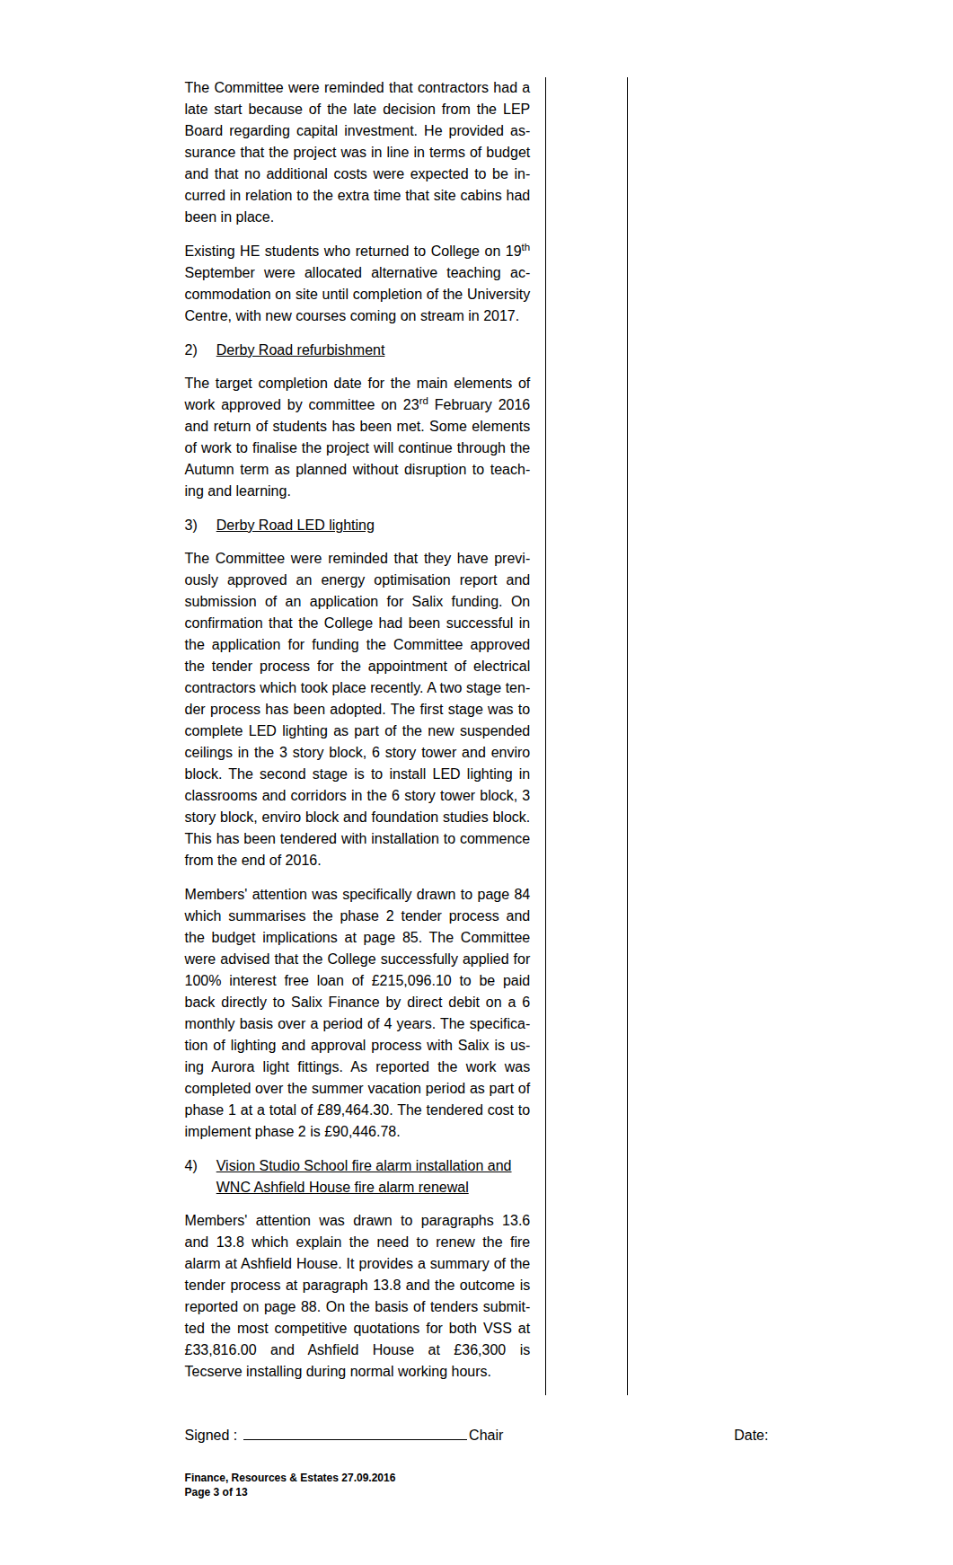The Committee were reminded that contractors had a late start because of the late decision from the LEP Board regarding capital investment. He provided assurance that the project was in line in terms of budget and that no additional costs were expected to be incurred in relation to the extra time that site cabins had been in place.
Existing HE students who returned to College on 19th September were allocated alternative teaching accommodation on site until completion of the University Centre, with new courses coming on stream in 2017.
2) Derby Road refurbishment
The target completion date for the main elements of work approved by committee on 23rd February 2016 and return of students has been met. Some elements of work to finalise the project will continue through the Autumn term as planned without disruption to teaching and learning.
3) Derby Road LED lighting
The Committee were reminded that they have previously approved an energy optimisation report and submission of an application for Salix funding. On confirmation that the College had been successful in the application for funding the Committee approved the tender process for the appointment of electrical contractors which took place recently. A two stage tender process has been adopted. The first stage was to complete LED lighting as part of the new suspended ceilings in the 3 story block, 6 story tower and enviro block. The second stage is to install LED lighting in classrooms and corridors in the 6 story tower block, 3 story block, enviro block and foundation studies block. This has been tendered with installation to commence from the end of 2016.
Members' attention was specifically drawn to page 84 which summarises the phase 2 tender process and the budget implications at page 85. The Committee were advised that the College successfully applied for 100% interest free loan of £215,096.10 to be paid back directly to Salix Finance by direct debit on a 6 monthly basis over a period of 4 years. The specification of lighting and approval process with Salix is using Aurora light fittings. As reported the work was completed over the summer vacation period as part of phase 1 at a total of £89,464.30. The tendered cost to implement phase 2 is £90,446.78.
4) Vision Studio School fire alarm installation and WNC Ashfield House fire alarm renewal
Members' attention was drawn to paragraphs 13.6 and 13.8 which explain the need to renew the fire alarm at Ashfield House. It provides a summary of the tender process at paragraph 13.8 and the outcome is reported on page 88. On the basis of tenders submitted the most competitive quotations for both VSS at £33,816.00 and Ashfield House at £36,300 is Tecserve installing during normal working hours.
Signed : Chair Date:
Finance, Resources & Estates 27.09.2016
Page 3 of 13